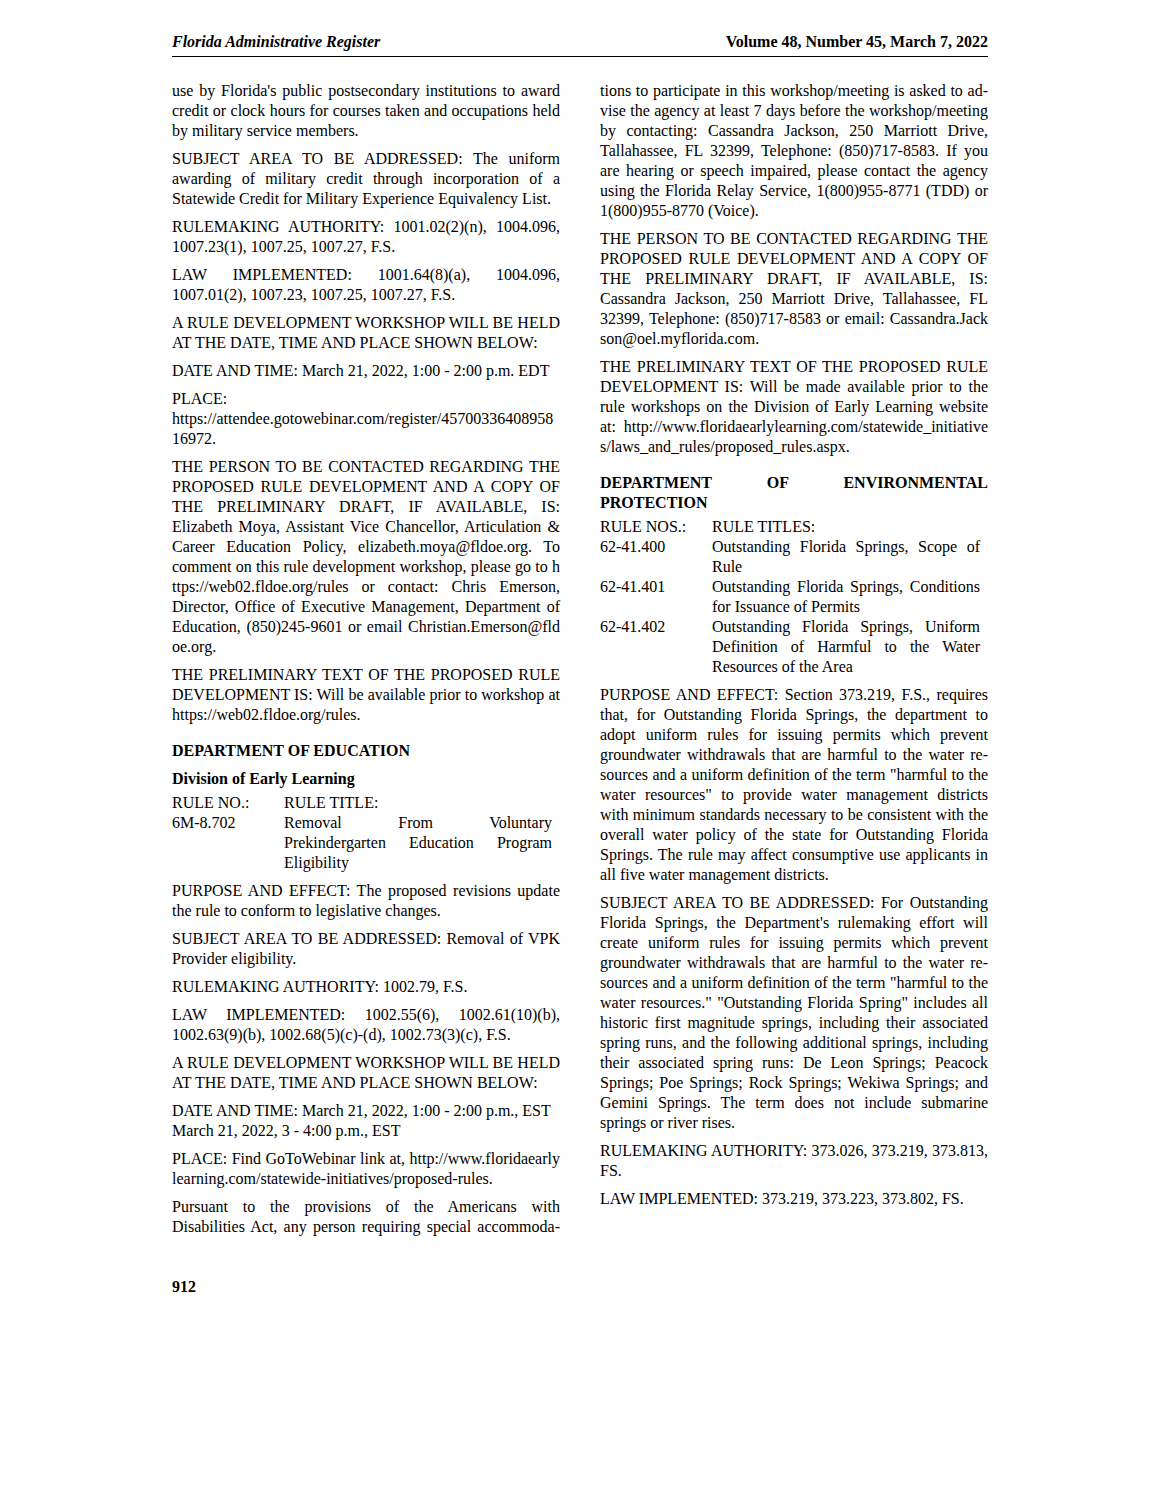Florida Administrative Register Volume 48, Number 45, March 7, 2022
use by Florida's public postsecondary institutions to award credit or clock hours for courses taken and occupations held by military service members.
Subject Area to be Addressed: The uniform awarding of military credit through incorporation of a Statewide Credit for Military Experience Equivalency List.
Rulemaking Authority: 1001.02(2)(n), 1004.096, 1007.23(1), 1007.25, 1007.27, F.S.
Law Implemented: 1001.64(8)(a), 1004.096, 1007.01(2), 1007.23, 1007.25, 1007.27, F.S.
A rule development workshop will be held at the date, time and place shown below:
Date and Time: March 21, 2022, 1:00 - 2:00 p.m. EDT
Place:
https://attendee.gotowebinar.com/register/4570033640895816972.
The person to be contacted regarding the proposed rule development and a copy of the preliminary draft, if available, is: Elizabeth Moya, Assistant Vice Chancellor, Articulation & Career Education Policy, elizabeth.moya@fldoe.org. To comment on this rule development workshop, please go to https://web02.fldoe.org/rules or contact: Chris Emerson, Director, Office of Executive Management, Department of Education, (850)245-9601 or email Christian.Emerson@fldoe.org.
The preliminary text of the proposed rule development is: Will be available prior to workshop at https://web02.fldoe.org/rules.
DEPARTMENT OF EDUCATION
Division of Early Learning
| RULE NO.: | RULE TITLE: |
| 6M-8.702 | Removal From Voluntary Prekindergarten Education Program Eligibility |
Purpose and Effect: The proposed revisions update the rule to conform to legislative changes.
Subject Area to be Addressed: Removal of VPK Provider eligibility.
Rulemaking Authority: 1002.79, F.S.
Law Implemented: 1002.55(6), 1002.61(10)(b), 1002.63(9)(b), 1002.68(5)(c)-(d), 1002.73(3)(c), F.S.
A rule development workshop will be held at the date, time and place shown below:
Date and Time: March 21, 2022, 1:00 - 2:00 p.m., EST
March 21, 2022, 3 - 4:00 p.m., EST
Place: Find GoToWebinar link at, http://www.floridaearlylearning.com/statewide-initiatives/proposed-rules.
Pursuant to the provisions of the Americans with Disabilities Act, any person requiring special accommodations to participate in this workshop/meeting is asked to advise the agency at least 7 days before the workshop/meeting by contacting: Cassandra Jackson, 250 Marriott Drive, Tallahassee, FL 32399, Telephone: (850)717-8583. If you are hearing or speech impaired, please contact the agency using the Florida Relay Service, 1(800)955-8771 (TDD) or 1(800)955-8770 (Voice).
The person to be contacted regarding the proposed rule development and a copy of the preliminary draft, if available, is: Cassandra Jackson, 250 Marriott Drive, Tallahassee, FL 32399, Telephone: (850)717-8583 or email: Cassandra.Jackson@oel.myflorida.com.
The preliminary text of the proposed rule development is: Will be made available prior to the rule workshops on the Division of Early Learning website at: http://www.floridaearlylearning.com/statewide_initiatives/laws_and_rules/proposed_rules.aspx.
DEPARTMENT OF ENVIRONMENTAL PROTECTION
| RULE NOS.: | RULE TITLES: |
| 62-41.400 | Outstanding Florida Springs, Scope of Rule |
| 62-41.401 | Outstanding Florida Springs, Conditions for Issuance of Permits |
| 62-41.402 | Outstanding Florida Springs, Uniform Definition of Harmful to the Water Resources of the Area |
Purpose and Effect: Section 373.219, F.S., requires that, for Outstanding Florida Springs, the department to adopt uniform rules for issuing permits which prevent groundwater withdrawals that are harmful to the water resources and a uniform definition of the term "harmful to the water resources" to provide water management districts with minimum standards necessary to be consistent with the overall water policy of the state for Outstanding Florida Springs. The rule may affect consumptive use applicants in all five water management districts.
Subject Area to be Addressed: For Outstanding Florida Springs, the Department's rulemaking effort will create uniform rules for issuing permits which prevent groundwater withdrawals that are harmful to the water resources and a uniform definition of the term "harmful to the water resources." "Outstanding Florida Spring" includes all historic first magnitude springs, including their associated spring runs, and the following additional springs, including their associated spring runs: De Leon Springs; Peacock Springs; Poe Springs; Rock Springs; Wekiwa Springs; and Gemini Springs. The term does not include submarine springs or river rises.
Rulemaking Authority: 373.026, 373.219, 373.813, FS.
Law Implemented: 373.219, 373.223, 373.802, FS.
912